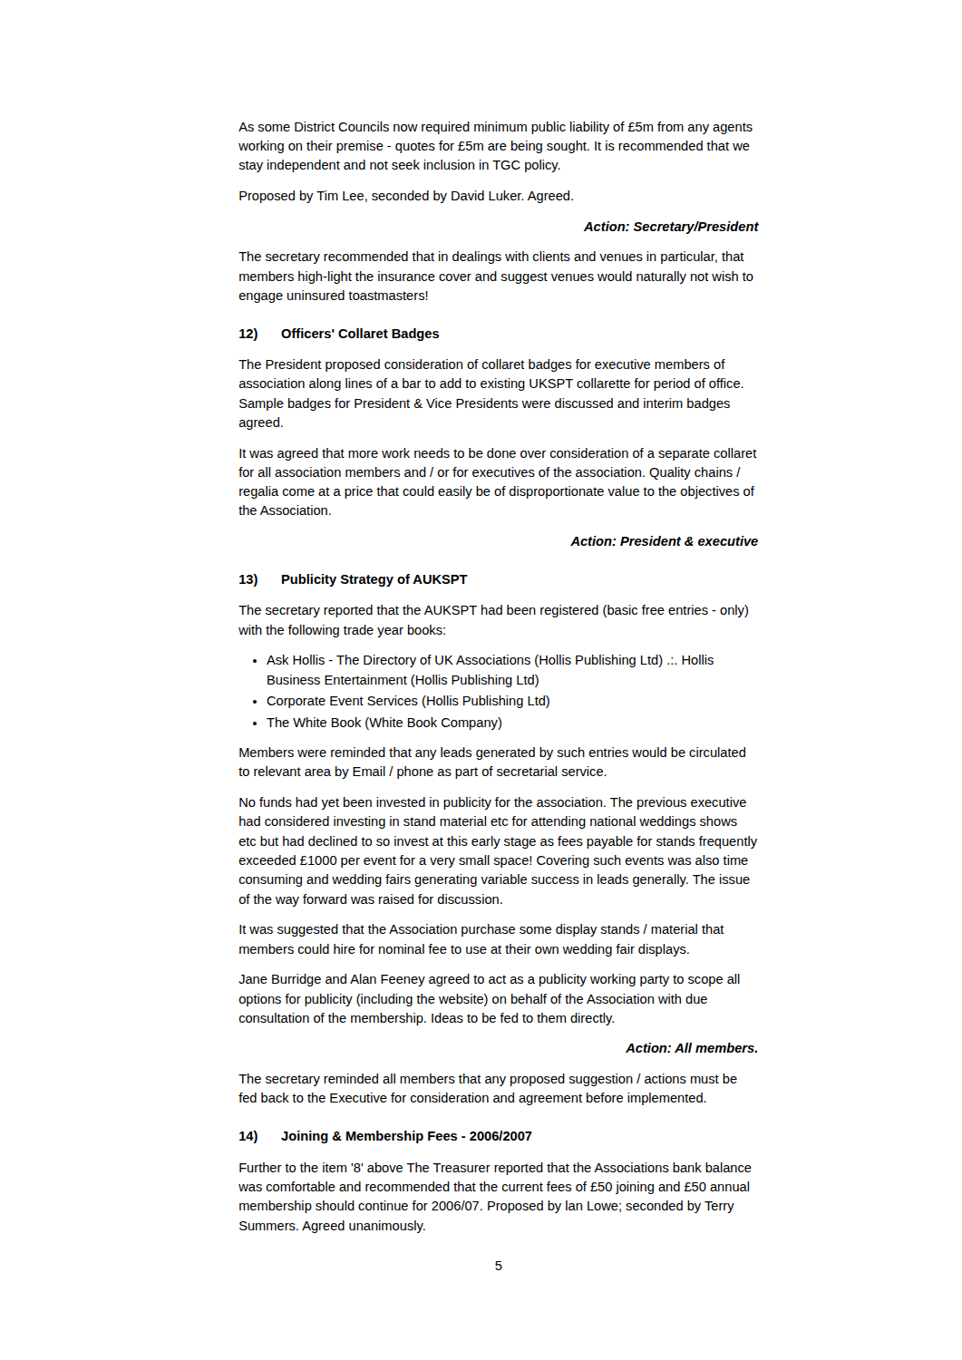As some District Councils now required minimum public liability of £5m from any agents working on their premise - quotes for £5m are being sought. It is recommended that we stay independent and not seek inclusion in TGC policy.
Proposed by Tim Lee, seconded by David Luker. Agreed.
Action: Secretary/President
The secretary recommended that in dealings with clients and venues in particular, that members high-light the insurance cover and suggest venues would naturally not wish to engage uninsured toastmasters!
12) Officers' Collaret Badges
The President proposed consideration of collaret badges for executive members of association along lines of a bar to add to existing UKSPT collarette for period of office. Sample badges for President & Vice Presidents were discussed and interim badges agreed.
It was agreed that more work needs to be done over consideration of a separate collaret for all association members and / or for executives of the association. Quality chains / regalia come at a price that could easily be of disproportionate value to the objectives of the Association.
Action: President & executive
13) Publicity Strategy of AUKSPT
The secretary reported that the AUKSPT had been registered (basic free entries - only) with the following trade year books:
Ask Hollis - The Directory of UK Associations (Hollis Publishing Ltd) .:. Hollis Business Entertainment (Hollis Publishing Ltd)
Corporate Event Services (Hollis Publishing Ltd)
The White Book (White Book Company)
Members were reminded that any leads generated by such entries would be circulated to relevant area by Email / phone as part of secretarial service.
No funds had yet been invested in publicity for the association. The previous executive had considered investing in stand material etc for attending national weddings shows etc but had declined to so invest at this early stage as fees payable for stands frequently exceeded £1000 per event for a very small space! Covering such events was also time consuming and wedding fairs generating variable success in leads generally. The issue of the way forward was raised for discussion.
It was suggested that the Association purchase some display stands / material that members could hire for nominal fee to use at their own wedding fair displays.
Jane Burridge and Alan Feeney agreed to act as a publicity working party to scope all options for publicity (including the website) on behalf of the Association with due consultation of the membership. Ideas to be fed to them directly.
Action: All members.
The secretary reminded all members that any proposed suggestion / actions must be fed back to the Executive for consideration and agreement before implemented.
14) Joining & Membership Fees - 2006/2007
Further to the item '8' above The Treasurer reported that the Associations bank balance was comfortable and recommended that the current fees of £50 joining and £50 annual membership should continue for 2006/07. Proposed by lan Lowe; seconded by Terry Summers. Agreed unanimously.
5